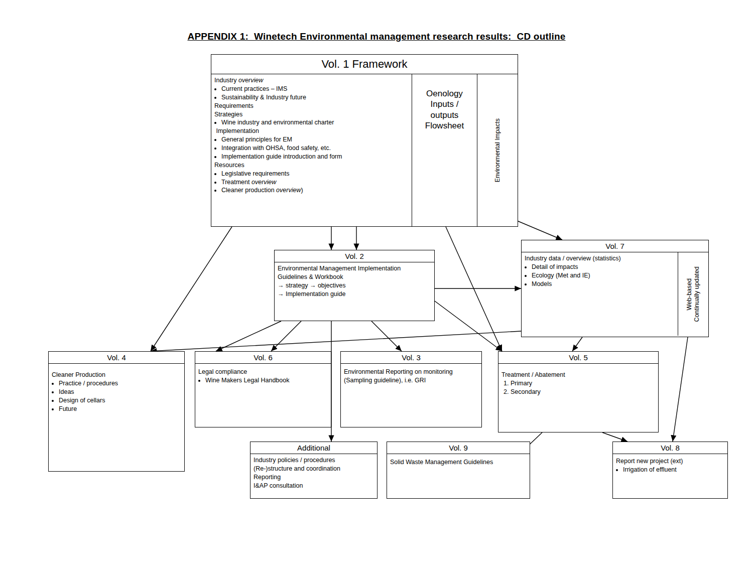APPENDIX 1: Winetech Environmental management research results: CD outline
Vol. 1 Framework
Industry overview
Current practices – IMS
Sustainability & Industry future
Requirements
Strategies
Wine industry and environmental charter
Implementation
General principles for EM
Integration with OHSA, food safety, etc.
Implementation guide introduction and form
Resources
Legislative requirements
Treatment overview
Cleaner production overview)
Oenology
Inputs /
outputs
Flowsheet
Environmental Impacts
Vol. 2
Environmental Management Implementation Guidelines & Workbook
→ strategy → objectives
→ Implementation guide
Vol. 7
Industry data / overview (statistics)
Detail of impacts
Ecology (Met and IE)
Models
Web-based
Continually updated
Vol. 4
Cleaner Production
Practice / procedures
Ideas
Design of cellars
Future
Vol. 6
Legal compliance
Wine Makers Legal Handbook
Vol. 3
Environmental Reporting on monitoring (Sampling guideline), i.e. GRI
Vol. 5
Treatment / Abatement
Primary
Secondary
Additional
Industry policies / procedures
(Re-)structure and coordination
Reporting
I&AP consultation
Vol. 9
Solid Waste Management Guidelines
Vol. 8
Report new project (ext)
Irrigation of effluent